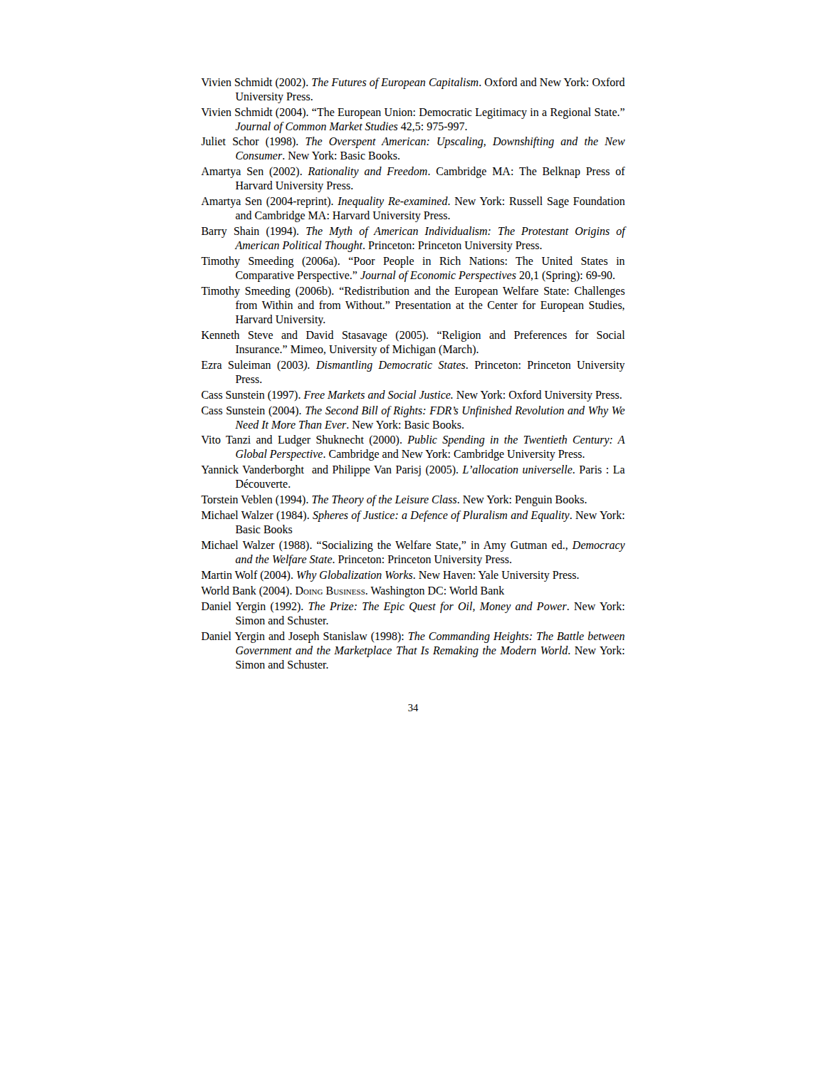Vivien Schmidt (2002). The Futures of European Capitalism. Oxford and New York: Oxford University Press.
Vivien Schmidt (2004). “The European Union: Democratic Legitimacy in a Regional State.” Journal of Common Market Studies 42,5: 975-997.
Juliet Schor (1998). The Overspent American: Upscaling, Downshifting and the New Consumer. New York: Basic Books.
Amartya Sen (2002). Rationality and Freedom. Cambridge MA: The Belknap Press of Harvard University Press.
Amartya Sen (2004-reprint). Inequality Re-examined. New York: Russell Sage Foundation and Cambridge MA: Harvard University Press.
Barry Shain (1994). The Myth of American Individualism: The Protestant Origins of American Political Thought. Princeton: Princeton University Press.
Timothy Smeeding (2006a). “Poor People in Rich Nations: The United States in Comparative Perspective.” Journal of Economic Perspectives 20,1 (Spring): 69-90.
Timothy Smeeding (2006b). “Redistribution and the European Welfare State: Challenges from Within and from Without.” Presentation at the Center for European Studies, Harvard University.
Kenneth Steve and David Stasavage (2005). “Religion and Preferences for Social Insurance.” Mimeo, University of Michigan (March).
Ezra Suleiman (2003). Dismantling Democratic States. Princeton: Princeton University Press.
Cass Sunstein (1997). Free Markets and Social Justice. New York: Oxford University Press.
Cass Sunstein (2004). The Second Bill of Rights: FDR’s Unfinished Revolution and Why We Need It More Than Ever. New York: Basic Books.
Vito Tanzi and Ludger Shuknecht (2000). Public Spending in the Twentieth Century: A Global Perspective. Cambridge and New York: Cambridge University Press.
Yannick Vanderborght and Philippe Van Parisj (2005). L’allocation universelle. Paris : La Découverte.
Torstein Veblen (1994). The Theory of the Leisure Class. New York: Penguin Books.
Michael Walzer (1984). Spheres of Justice: a Defence of Pluralism and Equality. New York: Basic Books
Michael Walzer (1988). “Socializing the Welfare State,” in Amy Gutman ed., Democracy and the Welfare State. Princeton: Princeton University Press.
Martin Wolf (2004). Why Globalization Works. New Haven: Yale University Press.
World Bank (2004). Doing Business. Washington DC: World Bank
Daniel Yergin (1992). The Prize: The Epic Quest for Oil, Money and Power. New York: Simon and Schuster.
Daniel Yergin and Joseph Stanislaw (1998): The Commanding Heights: The Battle between Government and the Marketplace That Is Remaking the Modern World. New York: Simon and Schuster.
34